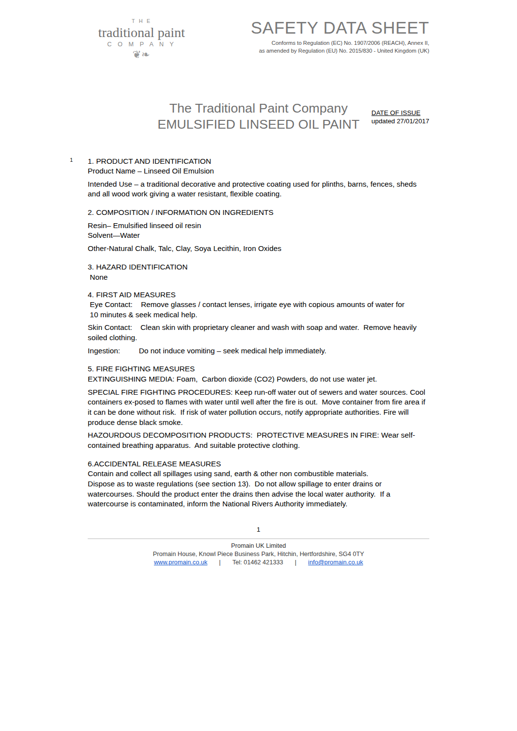T H E
traditional paint
C O M P A N Y
❦❧
SAFETY DATA SHEET
Conforms to Regulation (EC) No. 1907/2006 (REACH), Annex II,
as amended by Regulation (EU) No. 2015/830 - United Kingdom (UK)
The Traditional Paint Company
EMULSIFIED LINSEED OIL PAINT
DATE OF ISSUE
updated 27/01/2017
1
1. PRODUCT AND IDENTIFICATION
Product Name – Linseed Oil Emulsion
Intended Use – a traditional decorative and protective coating used for plinths, barns, fences, sheds and all wood work giving a water resistant, flexible coating.
2. COMPOSITION / INFORMATION ON INGREDIENTS
Resin– Emulsified linseed oil resin
Solvent—Water
Other-Natural Chalk, Talc, Clay, Soya Lecithin, Iron Oxides
3. HAZARD IDENTIFICATION
None
4. FIRST AID MEASURES
Eye Contact: Remove glasses / contact lenses, irrigate eye with copious amounts of water for
10 minutes & seek medical help.
Skin Contact: Clean skin with proprietary cleaner and wash with soap and water. Remove heavily soiled clothing.
Ingestion: Do not induce vomiting – seek medical help immediately.
5. FIRE FIGHTING MEASURES
EXTINGUISHING MEDIA: Foam, Carbon dioxide (CO2) Powders, do not use water jet.
SPECIAL FIRE FIGHTING PROCEDURES: Keep run-off water out of sewers and water sources. Cool containers ex-posed to flames with water until well after the fire is out. Move container from fire area if it can be done without risk. If risk of water pollution occurs, notify appropriate authorities. Fire will produce dense black smoke.
HAZOURDOUS DECOMPOSITION PRODUCTS: PROTECTIVE MEASURES IN FIRE: Wear self-contained breathing apparatus. And suitable protective clothing.
6.ACCIDENTAL RELEASE MEASURES
Contain and collect all spillages using sand, earth & other non combustible materials.
Dispose as to waste regulations (see section 13). Do not allow spillage to enter drains or watercourses. Should the product enter the drains then advise the local water authority. If a watercourse is contaminated, inform the National Rivers Authority immediately.
1
Promain UK Limited
Promain House, Knowl Piece Business Park, Hitchin, Hertfordshire, SG4 0TY
www.promain.co.uk | Tel: 01462 421333 | info@promain.co.uk